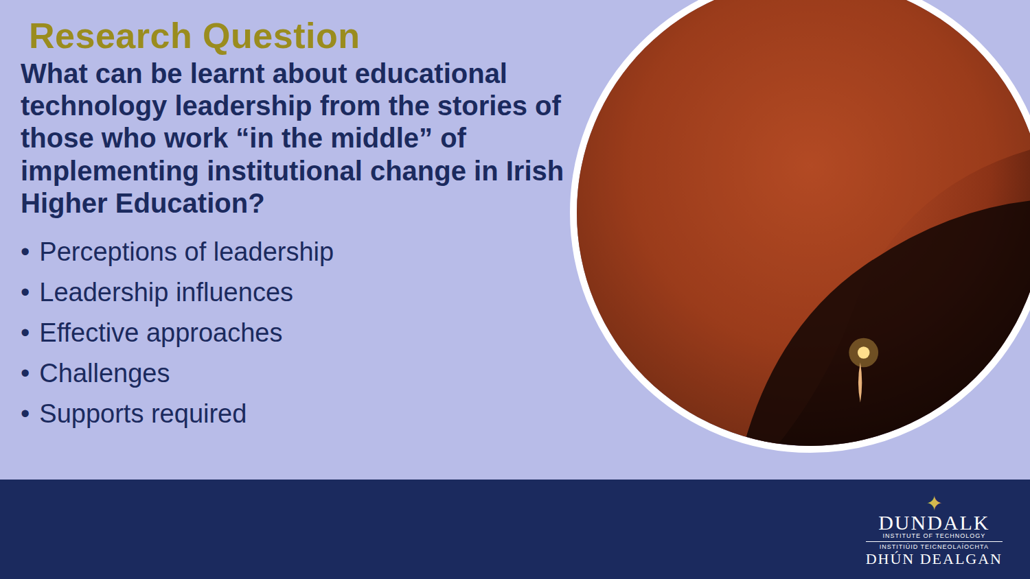Image by Jeremy Bishop on Unsplash
Research Question
What can be learnt about educational technology leadership from the stories of those who work “in the middle” of implementing institutional change in Irish Higher Education?
Perceptions of leadership
Leadership influences
Effective approaches
Challenges
Supports required
✦
DUNDALK
INSTITUTE OF TECHNOLOGY
INSTITIÚID TEICNEOLAÍOCHTA
DHÚN DEALGAN